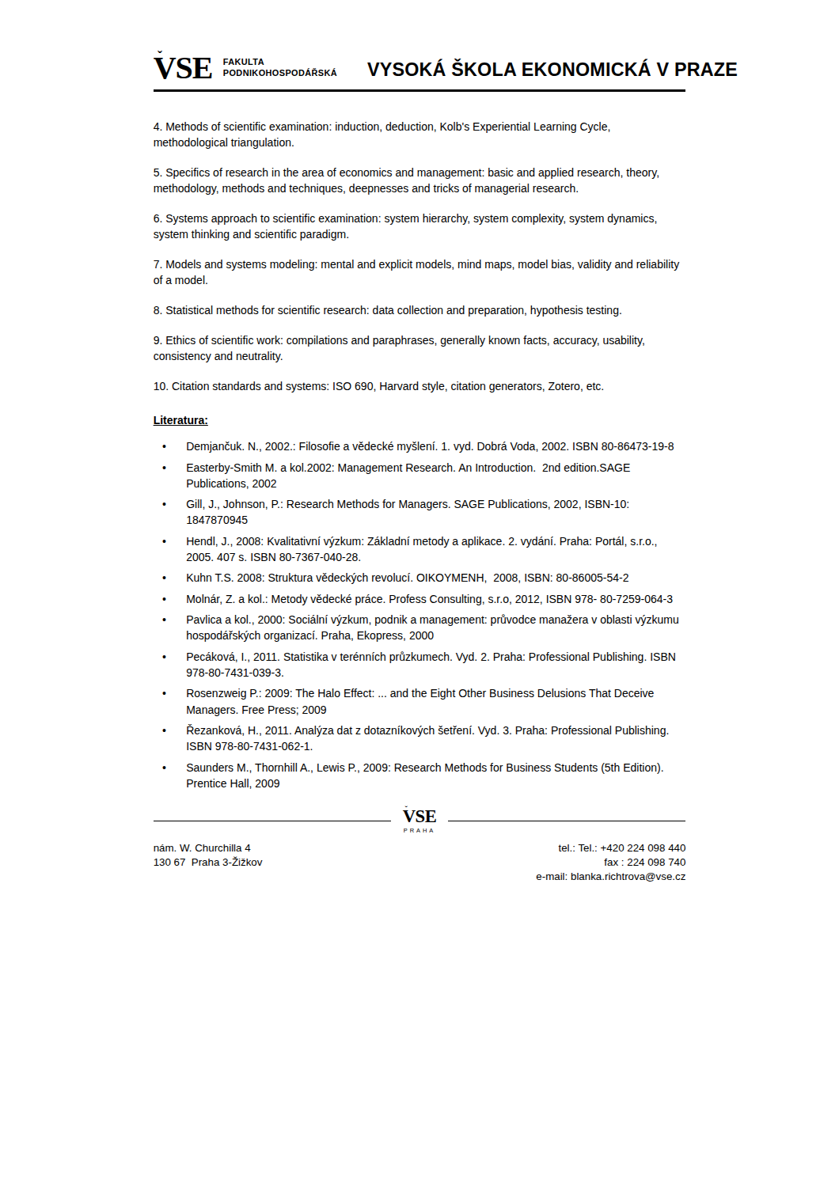VˇSE
Fakulta Podnikohospodářská
VYSOKÁ ŠKOLA EKONOMICKÁ V PRAZE
4. Methods of scientific examination: induction, deduction, Kolb's Experiential Learning Cycle, methodological triangulation.
5. Specifics of research in the area of economics and management: basic and applied research, theory, methodology, methods and techniques, deepnesses and tricks of managerial research.
6. Systems approach to scientific examination: system hierarchy, system complexity, system dynamics, system thinking and scientific paradigm.
7. Models and systems modeling: mental and explicit models, mind maps, model bias, validity and reliability of a model.
8. Statistical methods for scientific research: data collection and preparation, hypothesis testing.
9. Ethics of scientific work: compilations and paraphrases, generally known facts, accuracy, usability, consistency and neutrality.
10. Citation standards and systems: ISO 690, Harvard style, citation generators, Zotero, etc.
Literatura:
Demjančuk. N., 2002.: Filosofie a vědecké myšlení. 1. vyd. Dobrá Voda, 2002. ISBN 80-86473-19-8
Easterby-Smith M. a kol.2002: Management Research. An Introduction. 2nd edition.SAGE Publications, 2002
Gill, J., Johnson, P.: Research Methods for Managers. SAGE Publications, 2002, ISBN-10: 1847870945
Hendl, J., 2008: Kvalitativní výzkum: Základní metody a aplikace. 2. vydání. Praha: Portál, s.r.o., 2005. 407 s. ISBN 80-7367-040-28.
Kuhn T.S. 2008: Struktura vědeckých revolucí. OIKOYMENH, 2008, ISBN: 80-86005-54-2
Molnár, Z. a kol.: Metody vědecké práce. Profess Consulting, s.r.o, 2012, ISBN 978- 80-7259-064-3
Pavlica a kol., 2000: Sociální výzkum, podnik a management: průvodce manažera v oblasti výzkumu hospodářských organizací. Praha, Ekopress, 2000
Pecáková, I., 2011. Statistika v terénních průzkumech. Vyd. 2. Praha: Professional Publishing. ISBN 978-80-7431-039-3.
Rosenzweig P.: 2009: The Halo Effect: ... and the Eight Other Business Delusions That Deceive Managers. Free Press; 2009
Řezanková, H., 2011. Analýza dat z dotazníkových šetření. Vyd. 3. Praha: Professional Publishing. ISBN 978-80-7431-062-1.
Saunders M., Thornhill A., Lewis P., 2009: Research Methods for Business Students (5th Edition). Prentice Hall, 2009
VˇSE
PRAHA
nám. W. Churchilla 4
130 67 Praha 3-Žižkov
tel.: Tel.: +420 224 098 440
fax : 224 098 740
e-mail: blanka.richtrova@vse.cz